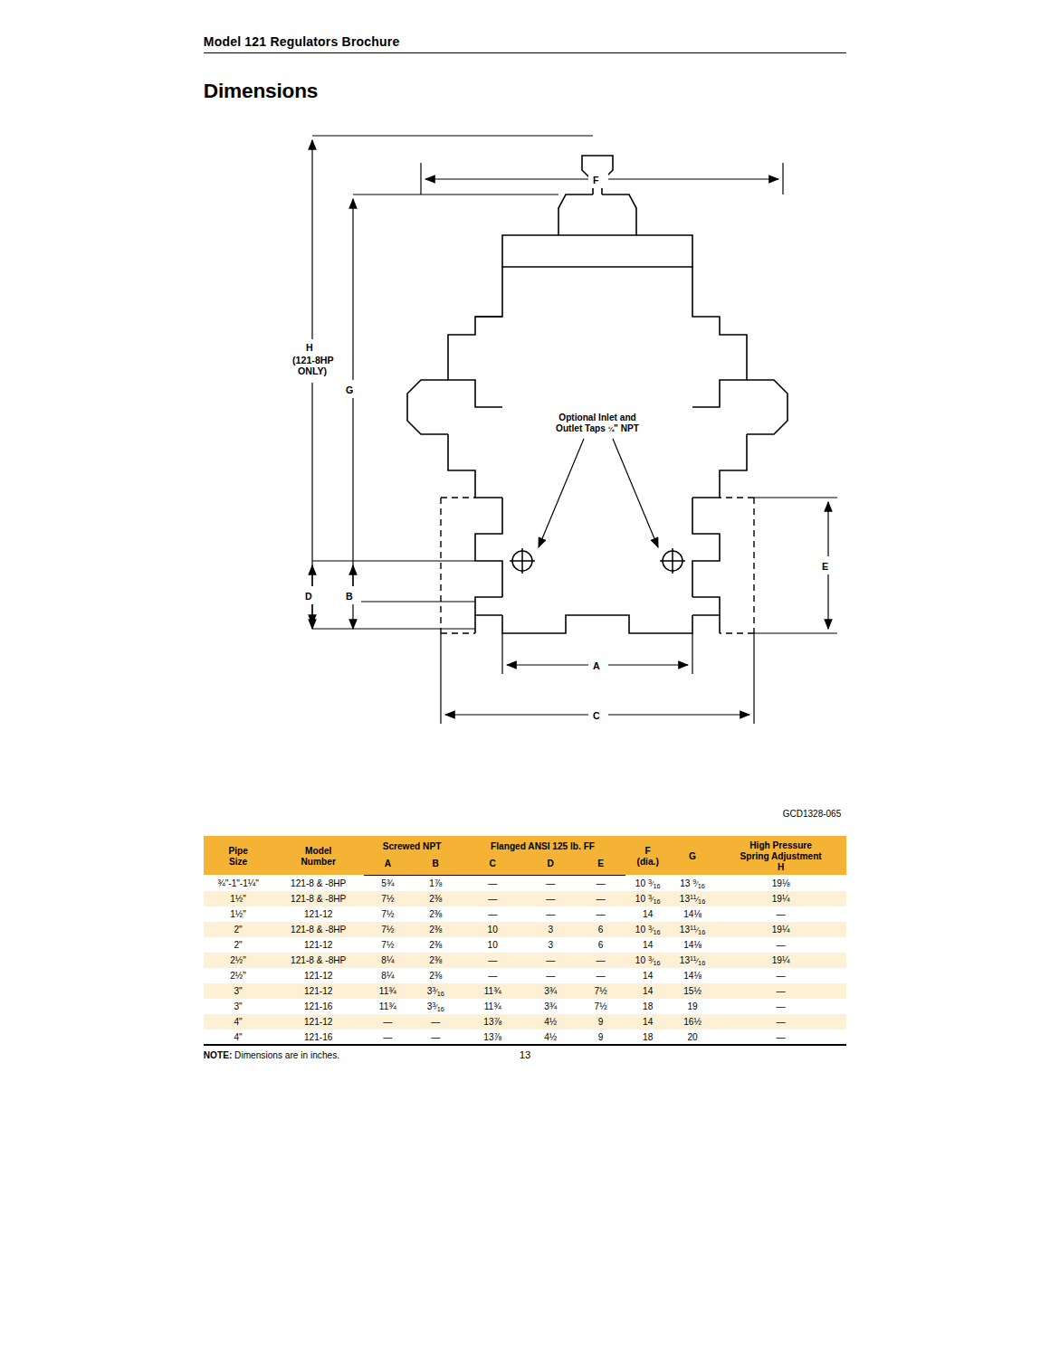Model 121 Regulators Brochure
Dimensions
Optional Inlet and Outlet Taps ¼" NPT F H (121-8HP ONLY) G B D E A C
GCD1328-065
| Pipe Size | Model Number | Screwed NPT | Flanged ANSI 125 lb. FF | F (dia.) | G | High Pressure Spring Adjustment H |
| --- | --- | --- | --- | --- | --- | --- |
| A | B | C | D | E |
| ¾"-1"-1¼" | 121-8 & -8HP | 5¾ | 1⅞ | — | — | — | 10 3 ⁄ 16 | 13 9 ⁄ 16 | 19⅛ |
| 1½" | 121-8 & -8HP | 7½ | 2⅜ | — | — | — | 10 3 ⁄ 16 | 13 11 ⁄ 16 | 19¼ |
| 1½" | 121-12 | 7½ | 2⅜ | — | — | — | 14 | 14⅛ | — |
| 2" | 121-8 & -8HP | 7½ | 2⅜ | 10 | 3 | 6 | 10 3 ⁄ 16 | 13 11 ⁄ 16 | 19¼ |
| 2" | 121-12 | 7½ | 2⅜ | 10 | 3 | 6 | 14 | 14⅛ | — |
| 2½" | 121-8 & -8HP | 8¼ | 2⅜ | — | — | — | 10 3 ⁄ 16 | 13 11 ⁄ 16 | 19¼ |
| 2½" | 121-12 | 8¼ | 2⅜ | — | — | — | 14 | 14⅛ | — |
| 3" | 121-12 | 11¾ | 3 3 ⁄ 16 | 11¾ | 3¾ | 7½ | 14 | 15½ | — |
| 3" | 121-16 | 11¾ | 3 3 ⁄ 16 | 11¾ | 3¾ | 7½ | 18 | 19 | — |
| 4" | 121-12 | — | — | 13⅞ | 4½ | 9 | 14 | 16½ | — |
| 4" | 121-16 | — | — | 13⅞ | 4½ | 9 | 18 | 20 | — |
NOTE: Dimensions are in inches.
13